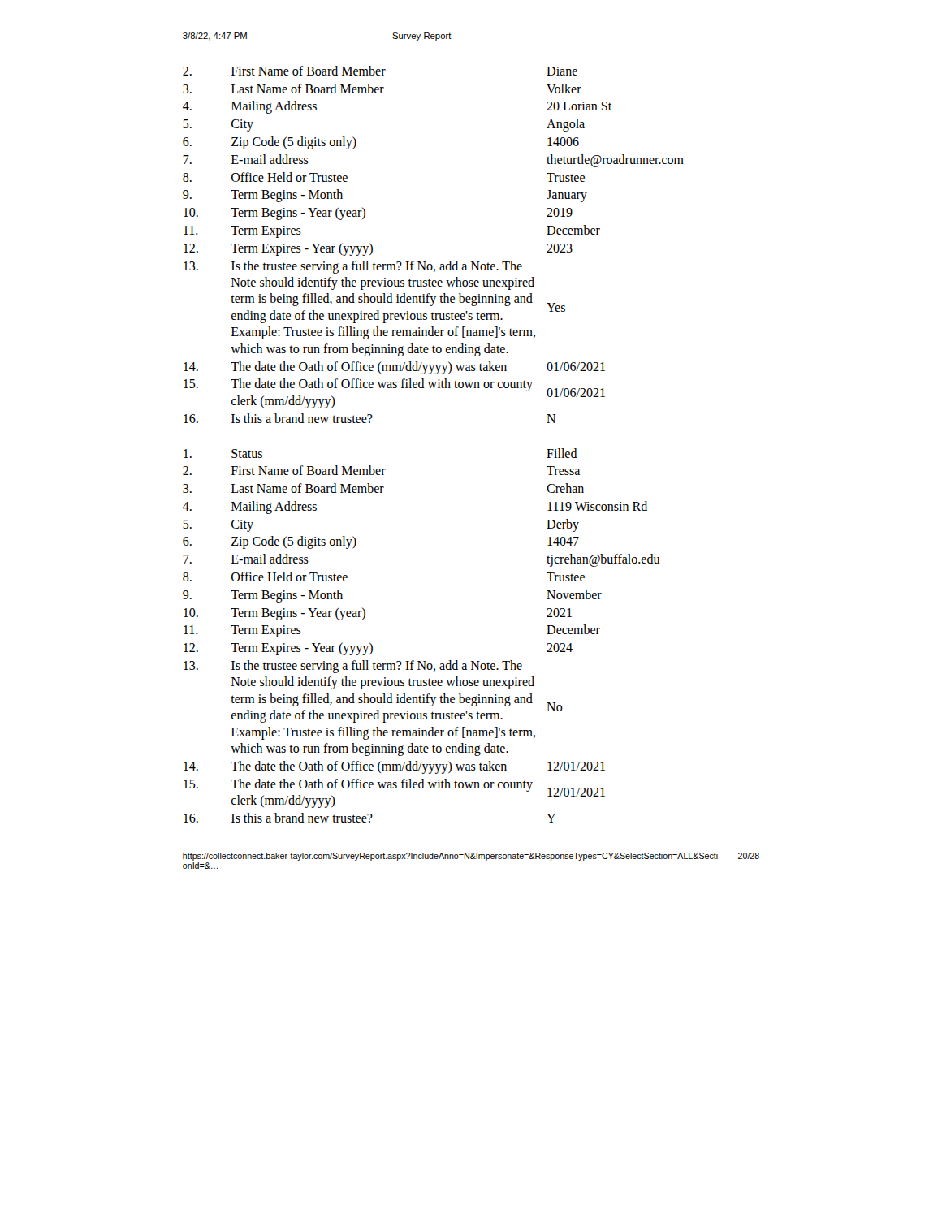3/8/22, 4:47 PM Survey Report
| 2. | First Name of Board Member | Diane |
| 3. | Last Name of Board Member | Volker |
| 4. | Mailing Address | 20 Lorian St |
| 5. | City | Angola |
| 6. | Zip Code (5 digits only) | 14006 |
| 7. | E-mail address | theturtle@roadrunner.com |
| 8. | Office Held or Trustee | Trustee |
| 9. | Term Begins - Month | January |
| 10. | Term Begins - Year (year) | 2019 |
| 11. | Term Expires | December |
| 12. | Term Expires - Year (yyyy) | 2023 |
| 13. | Is the trustee serving a full term? If No, add a Note. The Note should identify the previous trustee whose unexpired term is being filled, and should identify the beginning and ending date of the unexpired previous trustee's term. Example: Trustee is filling the remainder of [name]'s term, which was to run from beginning date to ending date. | Yes |
| 14. | The date the Oath of Office (mm/dd/yyyy) was taken | 01/06/2021 |
| 15. | The date the Oath of Office was filed with town or county clerk (mm/dd/yyyy) | 01/06/2021 |
| 16. | Is this a brand new trustee? | N |
| 1. | Status | Filled |
| 2. | First Name of Board Member | Tressa |
| 3. | Last Name of Board Member | Crehan |
| 4. | Mailing Address | 1119 Wisconsin Rd |
| 5. | City | Derby |
| 6. | Zip Code (5 digits only) | 14047 |
| 7. | E-mail address | tjcrehan@buffalo.edu |
| 8. | Office Held or Trustee | Trustee |
| 9. | Term Begins - Month | November |
| 10. | Term Begins - Year (year) | 2021 |
| 11. | Term Expires | December |
| 12. | Term Expires - Year (yyyy) | 2024 |
| 13. | Is the trustee serving a full term? If No, add a Note. The Note should identify the previous trustee whose unexpired term is being filled, and should identify the beginning and ending date of the unexpired previous trustee's term. Example: Trustee is filling the remainder of [name]'s term, which was to run from beginning date to ending date. | No |
| 14. | The date the Oath of Office (mm/dd/yyyy) was taken | 12/01/2021 |
| 15. | The date the Oath of Office was filed with town or county clerk (mm/dd/yyyy) | 12/01/2021 |
| 16. | Is this a brand new trustee? | Y |
https://collectconnect.baker-taylor.com/SurveyReport.aspx?IncludeAnno=N&Impersonate=&ResponseTypes=CY&SelectSection=ALL&SectionId=&… 20/28